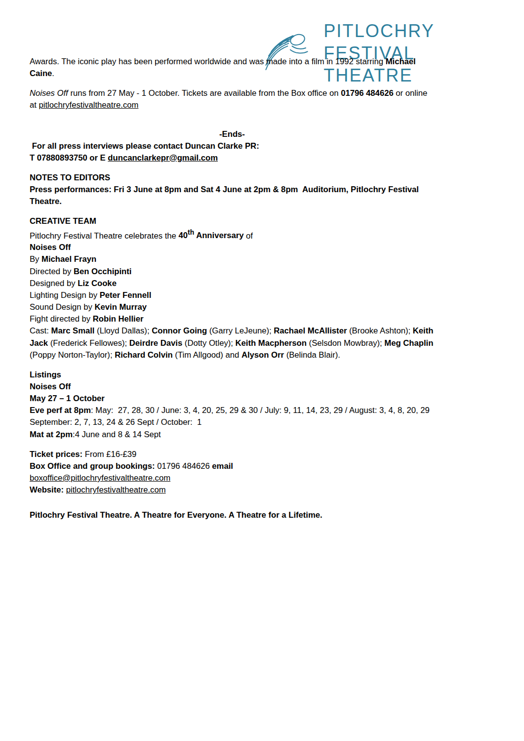Pitlochry
Festival
Theatre
Awards. The iconic play has been performed worldwide and was made into a film in 1992 starring Michael Caine.
Noises Off runs from 27 May - 1 October. Tickets are available from the Box office on 01796 484626 or online at pitlochryfestivaltheatre.com
-Ends-
For all press interviews please contact Duncan Clarke PR:
T 07880893750 or E duncanclarkepr@gmail.com
NOTES TO EDITORS
Press performances: Fri 3 June at 8pm and Sat 4 June at 2pm & 8pm Auditorium, Pitlochry Festival Theatre.
CREATIVE TEAM
Pitlochry Festival Theatre celebrates the 40th Anniversary of
Noises Off
By Michael Frayn
Directed by Ben Occhipinti
Designed by Liz Cooke
Lighting Design by Peter Fennell
Sound Design by Kevin Murray
Fight directed by Robin Hellier
Cast: Marc Small (Lloyd Dallas); Connor Going (Garry LeJeune); Rachael McAllister (Brooke Ashton); Keith Jack (Frederick Fellowes); Deirdre Davis (Dotty Otley); Keith Macpherson (Selsdon Mowbray); Meg Chaplin (Poppy Norton-Taylor); Richard Colvin (Tim Allgood) and Alyson Orr (Belinda Blair).
Listings
Noises Off
May 27 – 1 October
Eve perf at 8pm: May: 27, 28, 30 / June: 3, 4, 20, 25, 29 & 30 / July: 9, 11, 14, 23, 29 / August: 3, 4, 8, 20, 29
September: 2, 7, 13, 24 & 26 Sept / October: 1
Mat at 2pm:4 June and 8 & 14 Sept
Ticket prices: From £16-£39
Box Office and group bookings: 01796 484626 email
boxoffice@pitlochryfestivaltheatre.com
Website: pitlochryfestivaltheatre.com
Pitlochry Festival Theatre. A Theatre for Everyone. A Theatre for a Lifetime.